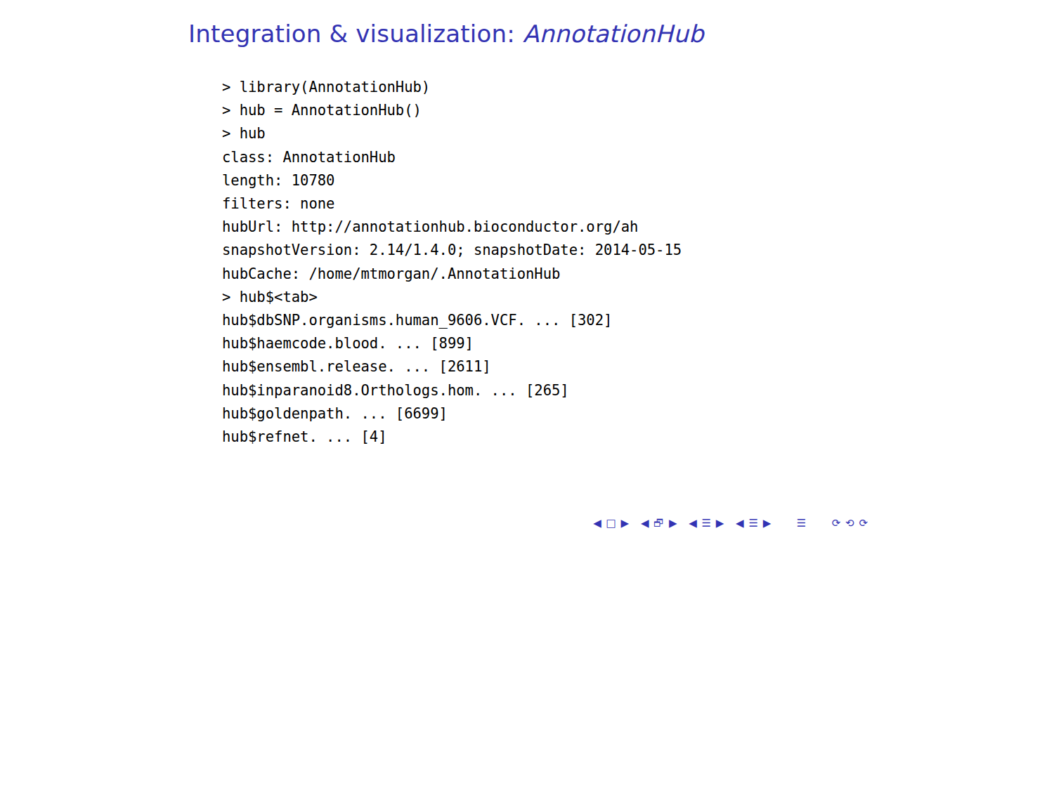Integration & visualization: AnnotationHub
> library(AnnotationHub)
> hub = AnnotationHub()
> hub
class: AnnotationHub
length: 10780
filters: none
hubUrl: http://annotationhub.bioconductor.org/ah
snapshotVersion: 2.14/1.4.0; snapshotDate: 2014-05-15
hubCache: /home/mtmorgan/.AnnotationHub
> hub$<tab>
hub$dbSNP.organisms.human_9606.VCF. ... [302]
hub$haemcode.blood. ... [899]
hub$ensembl.release. ... [2611]
hub$inparanoid8.Orthologs.hom. ... [265]
hub$goldenpath. ... [6699]
hub$refnet. ... [4]
◀ □ ▶ ◀ 🗗 ▶ ◀ ☰ ▶ ◀ ☰ ▶ ☰ ⟳ ⟲ ⟳